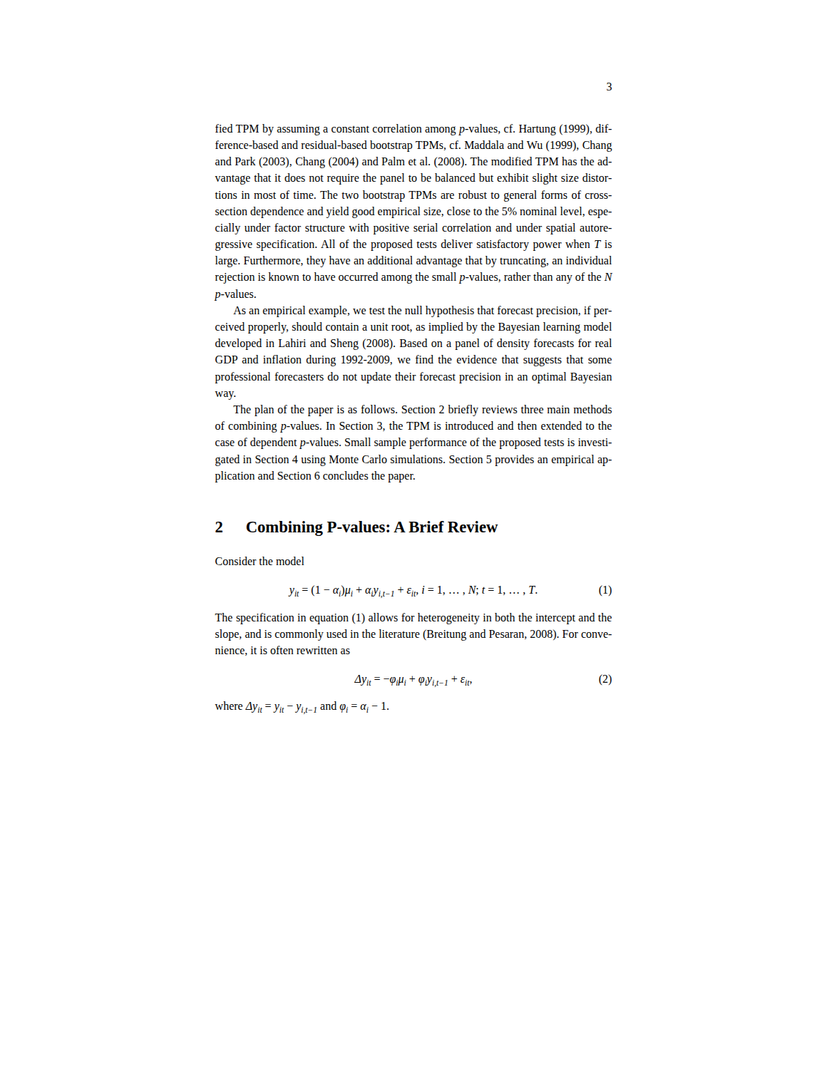3
fied TPM by assuming a constant correlation among p-values, cf. Hartung (1999), difference-based and residual-based bootstrap TPMs, cf. Maddala and Wu (1999), Chang and Park (2003), Chang (2004) and Palm et al. (2008). The modified TPM has the advantage that it does not require the panel to be balanced but exhibit slight size distortions in most of time. The two bootstrap TPMs are robust to general forms of cross-section dependence and yield good empirical size, close to the 5% nominal level, especially under factor structure with positive serial correlation and under spatial autoregressive specification. All of the proposed tests deliver satisfactory power when T is large. Furthermore, they have an additional advantage that by truncating, an individual rejection is known to have occurred among the small p-values, rather than any of the N p-values.
As an empirical example, we test the null hypothesis that forecast precision, if perceived properly, should contain a unit root, as implied by the Bayesian learning model developed in Lahiri and Sheng (2008). Based on a panel of density forecasts for real GDP and inflation during 1992-2009, we find the evidence that suggests that some professional forecasters do not update their forecast precision in an optimal Bayesian way.
The plan of the paper is as follows. Section 2 briefly reviews three main methods of combining p-values. In Section 3, the TPM is introduced and then extended to the case of dependent p-values. Small sample performance of the proposed tests is investigated in Section 4 using Monte Carlo simulations. Section 5 provides an empirical application and Section 6 concludes the paper.
2 Combining P-values: A Brief Review
Consider the model
yit = (1 − αi) μi + αiyi,t−1 + εit, i = 1, … , N; t = 1, … , T. (1)
The specification in equation (1) allows for heterogeneity in both the intercept and the slope, and is commonly used in the literature (Breitung and Pesaran, 2008). For convenience, it is often rewritten as
Δyit = −φiμi + φiyi,t−1 + εit, (2)
where Δyit = yit − yi,t−1 and φi = αi − 1.